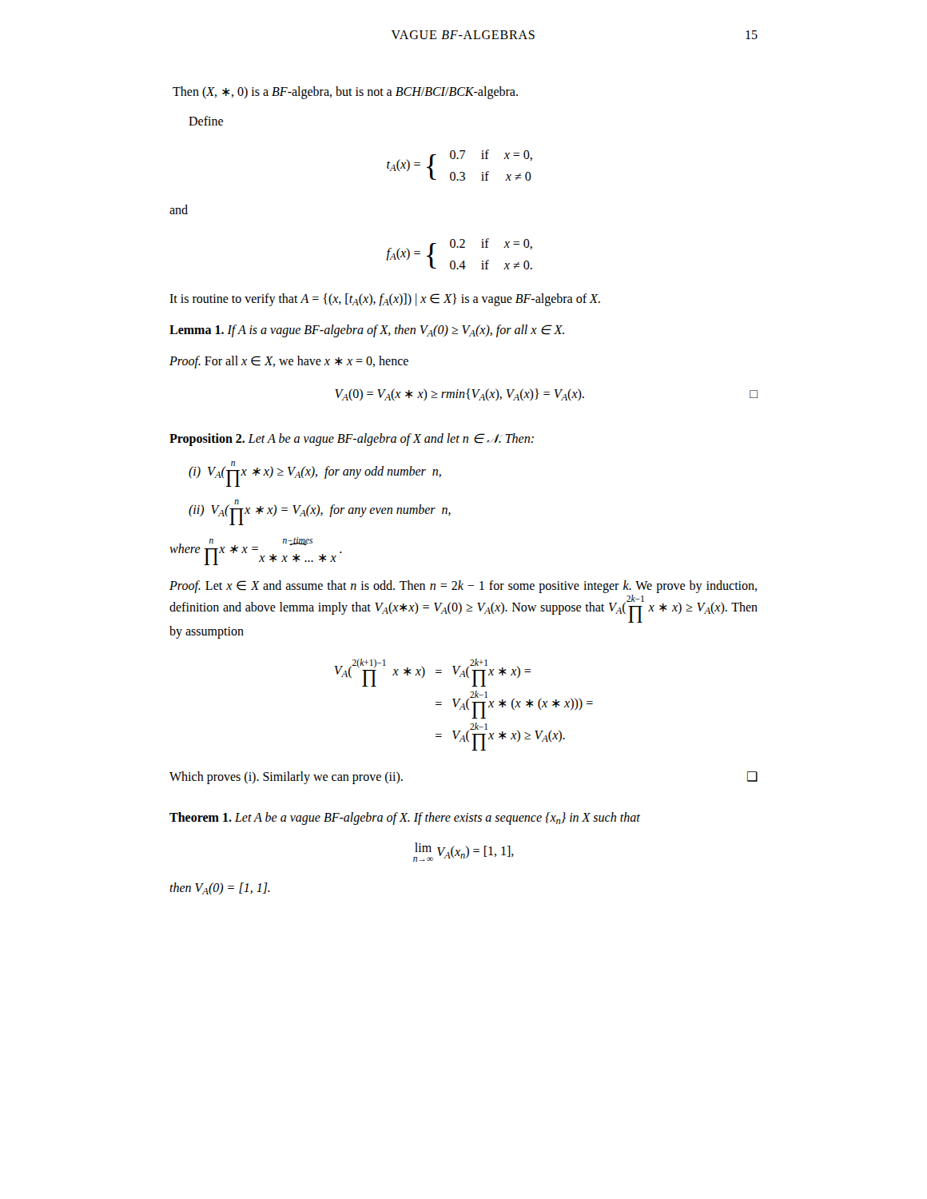VAGUE BF-ALGEBRAS 15
Then (X, ∗, 0) is a BF-algebra, but is not a BCH/BCI/BCK-algebra.
Define
tA(x) = {
| 0.7 | if | x = 0, |
| 0.3 | if | x ≠ 0 |
and
fA(x) = {
| 0.2 | if | x = 0, |
| 0.4 | if | x ≠ 0. |
It is routine to verify that A = {(x, [tA(x), fA(x)]) | x ∈ X} is a vague BF-algebra of X.
Lemma 1. If A is a vague BF-algebra of X, then VA(0) ≥ VA(x), for all x ∈ X.
Proof. For all x ∈ X, we have x ∗ x = 0, hence
VA(0) = VA(x ∗ x) ≥ rmin{VA(x), VA(x)} = VA(x). □
Proposition 2. Let A be a vague BF-algebra of X and let n ∈ 𝒩. Then:
(i) VA(n∏x ∗ x) ≥ VA(x), for any odd number n,
(ii) VA(n∏x ∗ x) = VA(x), for any even number n,
where n∏x ∗ x =n−times⏞x ∗ x ∗ ... ∗ x .
Proof. Let x ∈ X and assume that n is odd. Then n = 2k − 1 for some positive integer k. We prove by induction, definition and above lemma imply that VA(x∗x) = VA(0) ≥ VA(x). Now suppose that VA(2k−1∏ x ∗ x) ≥ VA(x). Then by assumption
| V A ( 2( k +1)−1 ∏ x ∗ x ) | = | V A ( 2 k +1 ∏ x ∗ x ) = |
| | = | V A ( 2 k −1 ∏ x ∗ ( x ∗ ( x ∗ x ))) = |
| | = | V A ( 2 k −1 ∏ x ∗ x ) ≥ V A ( x ). |
Which proves (i). Similarly we can prove (ii). ❑
Theorem 1. Let A be a vague BF-algebra of X. If there exists a sequence {xn} in X such that
lim n→∞ VA(xn) = [1, 1],
then VA(0) = [1, 1].